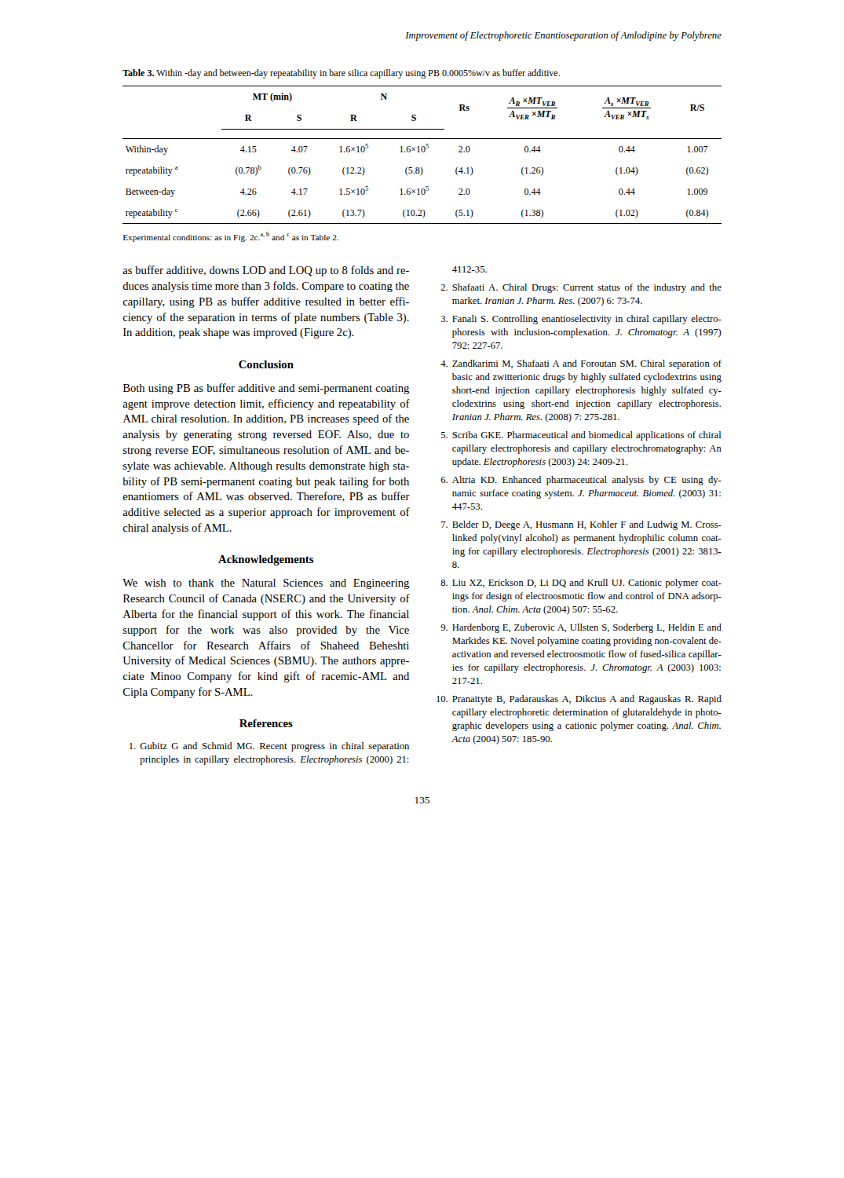Improvement of Electrophoretic Enantioseparation of Amlodipine by Polybrene
Table 3. Within -day and between-day repeatability in bare silica capillary using PB 0.0005%w/v as buffer additive.
| | MT (min) | N | Rs | A R ×MT VER A VER ×MT R | A s ×MT VER A VER ×MT s | R/S |
| --- | --- | --- | --- | --- | --- | --- |
| R | S | R | S |
| Within-day | 4.15 | 4.07 | 1.6×10 5 | 1.6×10 5 | 2.0 | 0.44 | 0.44 | 1.007 |
| repeatability a | (0.78) b | (0.76) | (12.2) | (5.8) | (4.1) | (1.26) | (1.04) | (0.62) |
| Between-day | 4.26 | 4.17 | 1.5×10 5 | 1.6×10 5 | 2.0 | 0.44 | 0.44 | 1.009 |
| repeatability c | (2.66) | (2.61) | (13.7) | (10.2) | (5.1) | (1.38) | (1.02) | (0.84) |
Experimental conditions: as in Fig. 2c.a, b and c as in Table 2.
as buffer additive, downs LOD and LOQ up to 8 folds and reduces analysis time more than 3 folds. Compare to coating the capillary, using PB as buffer additive resulted in better efficiency of the separation in terms of plate numbers (Table 3). In addition, peak shape was improved (Figure 2c).
Conclusion
Both using PB as buffer additive and semi-permanent coating agent improve detection limit, efficiency and repeatability of AML chiral resolution. In addition, PB increases speed of the analysis by generating strong reversed EOF. Also, due to strong reverse EOF, simultaneous resolution of AML and besylate was achievable. Although results demonstrate high stability of PB semi-permanent coating but peak tailing for both enantiomers of AML was observed. Therefore, PB as buffer additive selected as a superior approach for improvement of chiral analysis of AML.
Acknowledgements
We wish to thank the Natural Sciences and Engineering Research Council of Canada (NSERC) and the University of Alberta for the financial support of this work. The financial support for the work was also provided by the Vice Chancellor for Research Affairs of Shaheed Beheshti University of Medical Sciences (SBMU). The authors appreciate Minoo Company for kind gift of racemic-AML and Cipla Company for S-AML.
References
Gubitz G and Schmid MG. Recent progress in chiral separation principles in capillary electrophoresis. Electrophoresis (2000) 21: 4112-35.
Shafaati A. Chiral Drugs: Current status of the industry and the market. Iranian J. Pharm. Res. (2007) 6: 73-74.
Fanali S. Controlling enantioselectivity in chiral capillary electrophoresis with inclusion-complexation. J. Chromatogr. A (1997) 792: 227-67.
Zandkarimi M, Shafaati A and Foroutan SM. Chiral separation of basic and zwitterionic drugs by highly sulfated cyclodextrins using short-end injection capillary electrophoresis highly sulfated cyclodextrins using short-end injection capillary electrophoresis. Iranian J. Pharm. Res. (2008) 7: 275-281.
Scriba GKE. Pharmaceutical and biomedical applications of chiral capillary electrophoresis and capillary electrochromatography: An update. Electrophoresis (2003) 24: 2409-21.
Altria KD. Enhanced pharmaceutical analysis by CE using dynamic surface coating system. J. Pharmaceut. Biomed. (2003) 31: 447-53.
Belder D, Deege A, Husmann H, Kohler F and Ludwig M. Cross-linked poly(vinyl alcohol) as permanent hydrophilic column coating for capillary electrophoresis. Electrophoresis (2001) 22: 3813-8.
Liu XZ, Erickson D, Li DQ and Krull UJ. Cationic polymer coatings for design of electroosmotic flow and control of DNA adsorption. Anal. Chim. Acta (2004) 507: 55-62.
Hardenborg E, Zuberovic A, Ullsten S, Soderberg L, Heldin E and Markides KE. Novel polyamine coating providing non-covalent deactivation and reversed electroosmotic flow of fused-silica capillaries for capillary electrophoresis. J. Chromatogr. A (2003) 1003: 217-21.
Pranaityte B, Padarauskas A, Dikcius A and Ragauskas R. Rapid capillary electrophoretic determination of glutaraldehyde in photographic developers using a cationic polymer coating. Anal. Chim. Acta (2004) 507: 185-90.
135